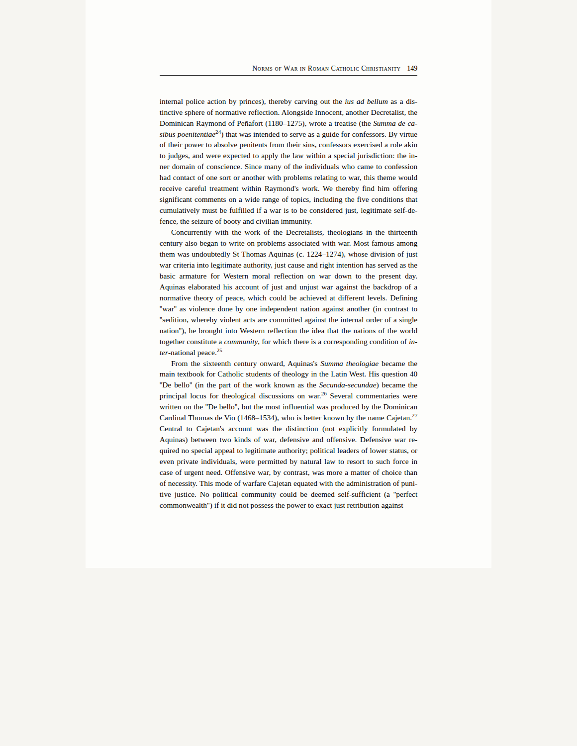Norms of War in Roman Catholic Christianity149
internal police action by princes), thereby carving out the ius ad bellum as a distinctive sphere of normative reflection. Alongside Innocent, another Decretalist, the Dominican Raymond of Peñafort (1180–1275), wrote a treatise (the Summa de casibus poenitentiae24) that was intended to serve as a guide for confessors. By virtue of their power to absolve penitents from their sins, confessors exercised a role akin to judges, and were expected to apply the law within a special jurisdiction: the inner domain of conscience. Since many of the individuals who came to confession had contact of one sort or another with problems relating to war, this theme would receive careful treatment within Raymond's work. We thereby find him offering significant comments on a wide range of topics, including the five conditions that cumulatively must be fulfilled if a war is to be considered just, legitimate self-defence, the seizure of booty and civilian immunity.
Concurrently with the work of the Decretalists, theologians in the thirteenth century also began to write on problems associated with war. Most famous among them was undoubtedly St Thomas Aquinas (c. 1224–1274), whose division of just war criteria into legitimate authority, just cause and right intention has served as the basic armature for Western moral reflection on war down to the present day. Aquinas elaborated his account of just and unjust war against the backdrop of a normative theory of peace, which could be achieved at different levels. Defining ''war'' as violence done by one independent nation against another (in contrast to ''sedition, whereby violent acts are committed against the internal order of a single nation''), he brought into Western reflection the idea that the nations of the world together constitute a community, for which there is a corresponding condition of inter-national peace.25
From the sixteenth century onward, Aquinas's Summa theologiae became the main textbook for Catholic students of theology in the Latin West. His question 40 ''De bello'' (in the part of the work known as the Secunda-secundae) became the principal locus for theological discussions on war.26 Several commentaries were written on the ''De bello'', but the most influential was produced by the Dominican Cardinal Thomas de Vio (1468–1534), who is better known by the name Cajetan.27 Central to Cajetan's account was the distinction (not explicitly formulated by Aquinas) between two kinds of war, defensive and offensive. Defensive war required no special appeal to legitimate authority; political leaders of lower status, or even private individuals, were permitted by natural law to resort to such force in case of urgent need. Offensive war, by contrast, was more a matter of choice than of necessity. This mode of warfare Cajetan equated with the administration of punitive justice. No political community could be deemed self-sufficient (a ''perfect commonwealth'') if it did not possess the power to exact just retribution against